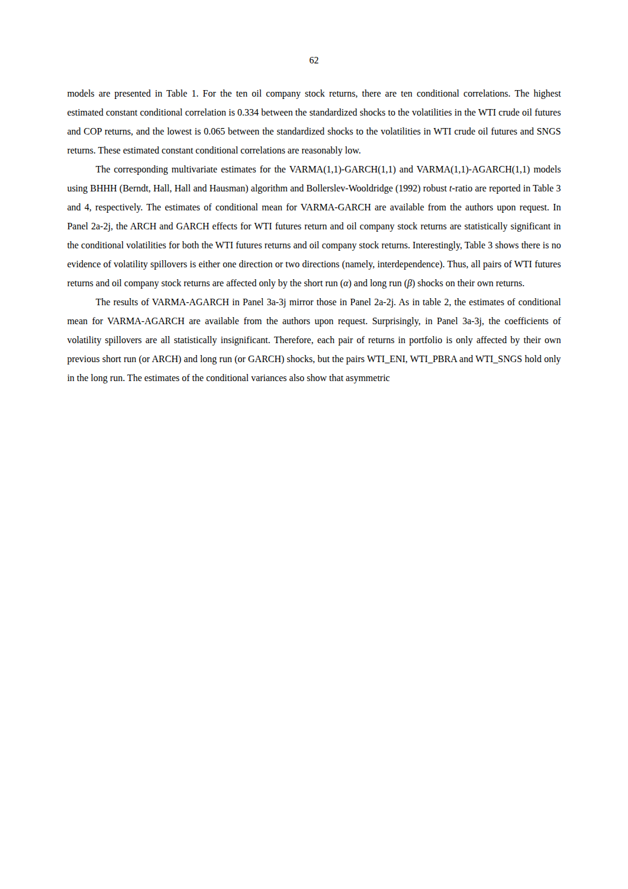62
models are presented in Table 1. For the ten oil company stock returns, there are ten conditional correlations. The highest estimated constant conditional correlation is 0.334 between the standardized shocks to the volatilities in the WTI crude oil futures and COP returns, and the lowest is 0.065 between the standardized shocks to the volatilities in WTI crude oil futures and SNGS returns. These estimated constant conditional correlations are reasonably low.
The corresponding multivariate estimates for the VARMA(1,1)-GARCH(1,1) and VARMA(1,1)-AGARCH(1,1) models using BHHH (Berndt, Hall, Hall and Hausman) algorithm and Bollerslev-Wooldridge (1992) robust t-ratio are reported in Table 3 and 4, respectively. The estimates of conditional mean for VARMA-GARCH are available from the authors upon request. In Panel 2a-2j, the ARCH and GARCH effects for WTI futures return and oil company stock returns are statistically significant in the conditional volatilities for both the WTI futures returns and oil company stock returns. Interestingly, Table 3 shows there is no evidence of volatility spillovers is either one direction or two directions (namely, interdependence). Thus, all pairs of WTI futures returns and oil company stock returns are affected only by the short run (α) and long run (β) shocks on their own returns.
The results of VARMA-AGARCH in Panel 3a-3j mirror those in Panel 2a-2j. As in table 2, the estimates of conditional mean for VARMA-AGARCH are available from the authors upon request. Surprisingly, in Panel 3a-3j, the coefficients of volatility spillovers are all statistically insignificant. Therefore, each pair of returns in portfolio is only affected by their own previous short run (or ARCH) and long run (or GARCH) shocks, but the pairs WTI_ENI, WTI_PBRA and WTI_SNGS hold only in the long run. The estimates of the conditional variances also show that asymmetric